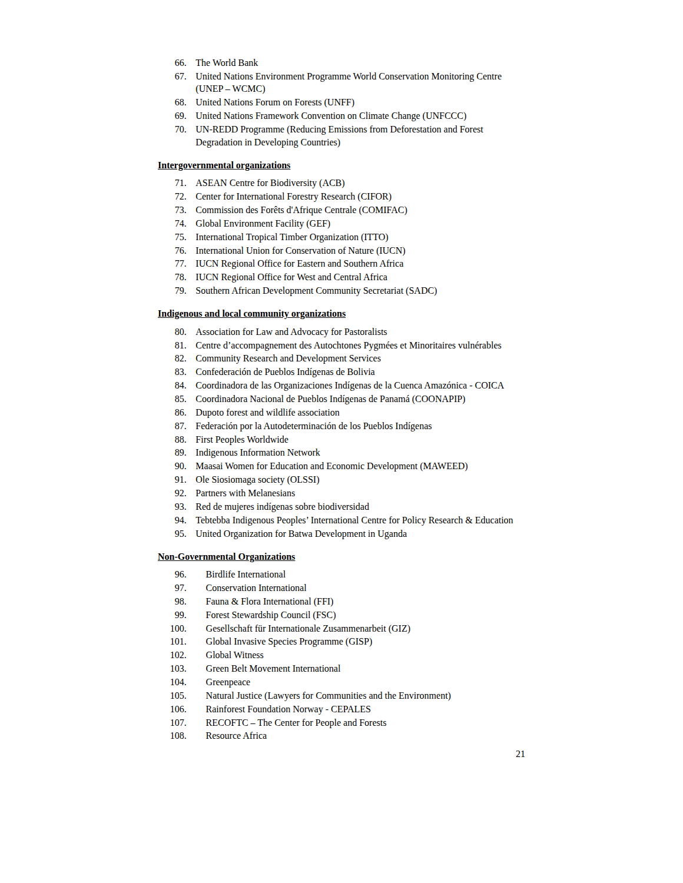The World Bank
United Nations Environment Programme World Conservation Monitoring Centre (UNEP – WCMC)
United Nations Forum on Forests (UNFF)
United Nations Framework Convention on Climate Change (UNFCCC)
UN-REDD Programme (Reducing Emissions from Deforestation and Forest Degradation in Developing Countries)
Intergovernmental organizations
ASEAN Centre for Biodiversity (ACB)
Center for International Forestry Research (CIFOR)
Commission des Forêts d'Afrique Centrale (COMIFAC)
Global Environment Facility (GEF)
International Tropical Timber Organization (ITTO)
International Union for Conservation of Nature (IUCN)
IUCN Regional Office for Eastern and Southern Africa
IUCN Regional Office for West and Central Africa
Southern African Development Community Secretariat (SADC)
Indigenous and local community organizations
Association for Law and Advocacy for Pastoralists
Centre d’accompagnement des Autochtones Pygmées et Minoritaires vulnérables
Community Research and Development Services
Confederación de Pueblos Indígenas de Bolivia
Coordinadora de las Organizaciones Indígenas de la Cuenca Amazónica - COICA
Coordinadora Nacional de Pueblos Indígenas de Panamá (COONAPIP)
Dupoto forest and wildlife association
Federación por la Autodeterminación de los Pueblos Indígenas
First Peoples Worldwide
Indigenous Information Network
Maasai Women for Education and Economic Development (MAWEED)
Ole Siosiomaga society (OLSSI)
Partners with Melanesians
Red de mujeres indígenas sobre biodiversidad
Tebtebba Indigenous Peoples’ International Centre for Policy Research & Education
United Organization for Batwa Development in Uganda
Non-Governmental Organizations
Birdlife International
Conservation International
Fauna & Flora International (FFI)
Forest Stewardship Council (FSC)
Gesellschaft für Internationale Zusammenarbeit (GIZ)
Global Invasive Species Programme (GISP)
Global Witness
Green Belt Movement International
Greenpeace
Natural Justice (Lawyers for Communities and the Environment)
Rainforest Foundation Norway - CEPALES
RECOFTC – The Center for People and Forests
Resource Africa
21